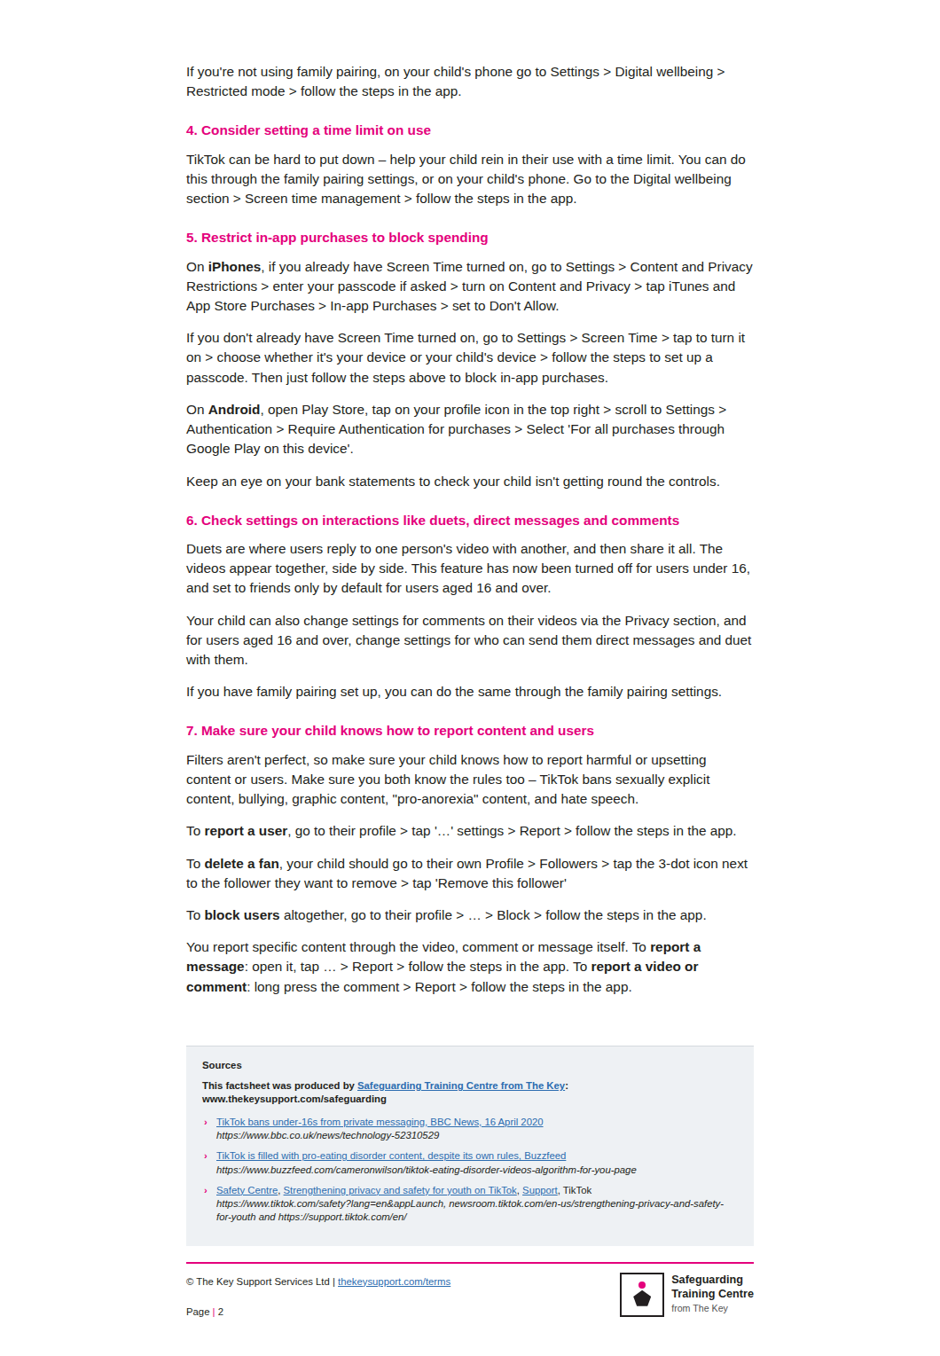If you're not using family pairing, on your child's phone go to Settings > Digital wellbeing > Restricted mode > follow the steps in the app.
4. Consider setting a time limit on use
TikTok can be hard to put down – help your child rein in their use with a time limit. You can do this through the family pairing settings, or on your child's phone. Go to the Digital wellbeing section > Screen time management > follow the steps in the app.
5. Restrict in-app purchases to block spending
On iPhones, if you already have Screen Time turned on, go to Settings > Content and Privacy Restrictions > enter your passcode if asked > turn on Content and Privacy > tap iTunes and App Store Purchases > In-app Purchases > set to Don't Allow.
If you don't already have Screen Time turned on, go to Settings > Screen Time > tap to turn it on > choose whether it's your device or your child's device > follow the steps to set up a passcode. Then just follow the steps above to block in-app purchases.
On Android, open Play Store, tap on your profile icon in the top right > scroll to Settings > Authentication > Require Authentication for purchases > Select 'For all purchases through Google Play on this device'.
Keep an eye on your bank statements to check your child isn't getting round the controls.
6. Check settings on interactions like duets, direct messages and comments
Duets are where users reply to one person's video with another, and then share it all. The videos appear together, side by side. This feature has now been turned off for users under 16, and set to friends only by default for users aged 16 and over.
Your child can also change settings for comments on their videos via the Privacy section, and for users aged 16 and over, change settings for who can send them direct messages and duet with them.
If you have family pairing set up, you can do the same through the family pairing settings.
7. Make sure your child knows how to report content and users
Filters aren't perfect, so make sure your child knows how to report harmful or upsetting content or users. Make sure you both know the rules too – TikTok bans sexually explicit content, bullying, graphic content, "pro-anorexia" content, and hate speech.
To report a user, go to their profile > tap '…' settings > Report > follow the steps in the app.
To delete a fan, your child should go to their own Profile > Followers > tap the 3-dot icon next to the follower they want to remove > tap 'Remove this follower'
To block users altogether, go to their profile > … > Block > follow the steps in the app.
You report specific content through the video, comment or message itself. To report a message: open it, tap … > Report > follow the steps in the app. To report a video or comment: long press the comment > Report > follow the steps in the app.
Sources
This factsheet was produced by Safeguarding Training Centre from The Key: www.thekeysupport.com/safeguarding
TikTok bans under-16s from private messaging, BBC News, 16 April 2020 https://www.bbc.co.uk/news/technology-52310529
TikTok is filled with pro-eating disorder content, despite its own rules, Buzzfeed https://www.buzzfeed.com/cameronwilson/tiktok-eating-disorder-videos-algorithm-for-you-page
Safety Centre, Strengthening privacy and safety for youth on TikTok, Support, TikTok https://www.tiktok.com/safety?lang=en&appLaunch, newsroom.tiktok.com/en-us/strengthening-privacy-and-safety-for-youth and https://support.tiktok.com/en/
© The Key Support Services Ltd | thekeysupport.com/terms
Page | 2
Safeguarding
Training Centre
from The Key